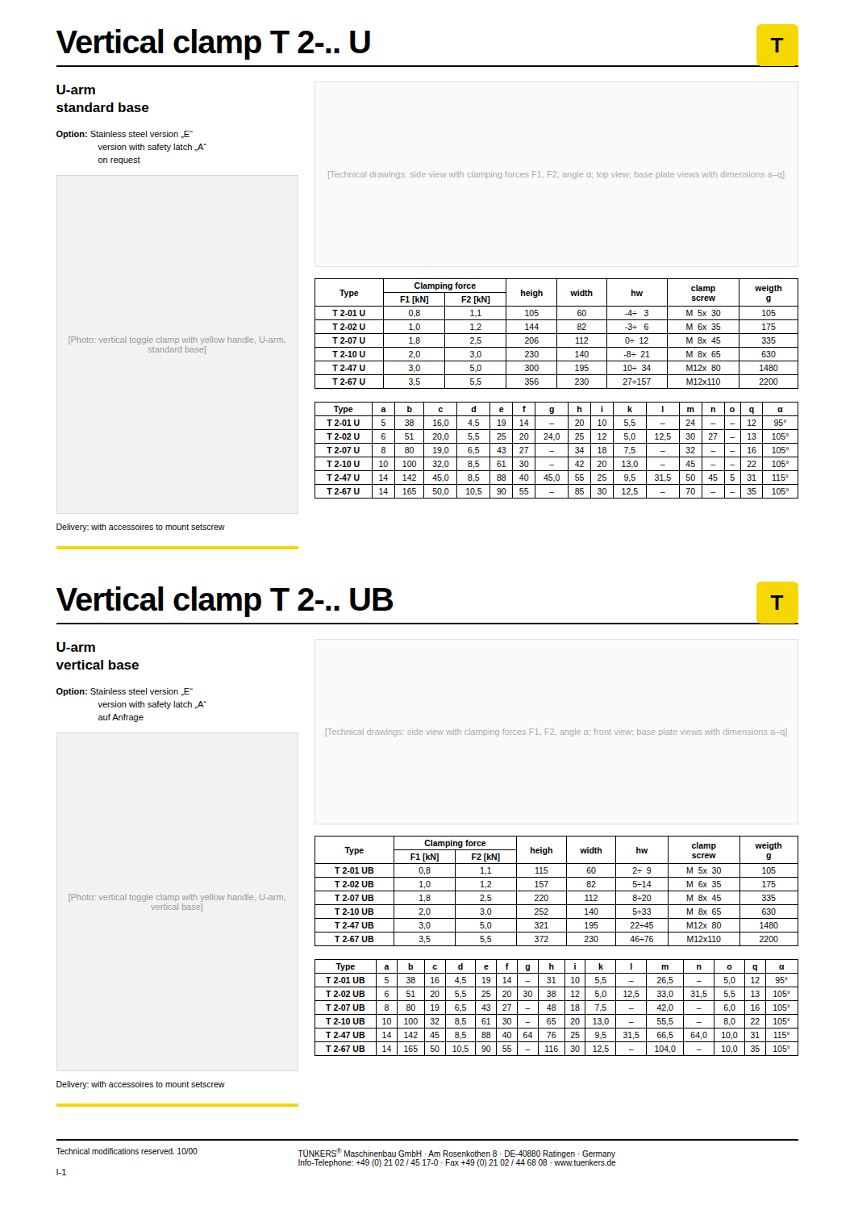T
Vertical clamp T 2-.. U
U-arm
standard base
Option: Stainless steel version „E“ version with safety latch „A“ on request
[Photo: vertical toggle clamp with yellow handle, U-arm, standard base]
Delivery: with accessoires to mount setscrew
[Technical drawings: side view with clamping forces F1, F2, angle α; top view; base plate views with dimensions a–q]
| Type | Clamping force | heigh | width | hw | clamp screw | weigth g |
| --- | --- | --- | --- | --- | --- | --- |
| F1 [kN] | F2 [kN] |
| T 2-01 U | 0,8 | 1,1 | 105 | 60 | -4÷ 3 | M 5x 30 | 105 |
| T 2-02 U | 1,0 | 1,2 | 144 | 82 | -3÷ 6 | M 6x 35 | 175 |
| T 2-07 U | 1,8 | 2,5 | 206 | 112 | 0÷ 12 | M 8x 45 | 335 |
| T 2-10 U | 2,0 | 3,0 | 230 | 140 | -8÷ 21 | M 8x 65 | 630 |
| T 2-47 U | 3,0 | 5,0 | 300 | 195 | 10÷ 34 | M12x 80 | 1480 |
| T 2-67 U | 3,5 | 5,5 | 356 | 230 | 27÷157 | M12x110 | 2200 |
| Type | a | b | c | d | e | f | g | h | i | k | l | m | n | o | q | α |
| --- | --- | --- | --- | --- | --- | --- | --- | --- | --- | --- | --- | --- | --- | --- | --- | --- |
| T 2-01 U | 5 | 38 | 16,0 | 4,5 | 19 | 14 | – | 20 | 10 | 5,5 | – | 24 | – | – | 12 | 95° |
| T 2-02 U | 6 | 51 | 20,0 | 5,5 | 25 | 20 | 24,0 | 25 | 12 | 5,0 | 12,5 | 30 | 27 | – | 13 | 105° |
| T 2-07 U | 8 | 80 | 19,0 | 6,5 | 43 | 27 | – | 34 | 18 | 7,5 | – | 32 | – | – | 16 | 105° |
| T 2-10 U | 10 | 100 | 32,0 | 8,5 | 61 | 30 | – | 42 | 20 | 13,0 | – | 45 | – | – | 22 | 105° |
| T 2-47 U | 14 | 142 | 45,0 | 8,5 | 88 | 40 | 45,0 | 55 | 25 | 9,5 | 31,5 | 50 | 45 | 5 | 31 | 115° |
| T 2-67 U | 14 | 165 | 50,0 | 10,5 | 90 | 55 | – | 85 | 30 | 12,5 | – | 70 | – | – | 35 | 105° |
T
Vertical clamp T 2-.. UB
U-arm
vertical base
Option: Stainless steel version „E“ version with safety latch „A“ auf Anfrage
[Photo: vertical toggle clamp with yellow handle, U-arm, vertical base]
Delivery: with accessoires to mount setscrew
[Technical drawings: side view with clamping forces F1, F2, angle α; front view; base plate views with dimensions a–q]
| Type | Clamping force | heigh | width | hw | clamp screw | weigth g |
| --- | --- | --- | --- | --- | --- | --- |
| F1 [kN] | F2 [kN] |
| T 2-01 UB | 0,8 | 1,1 | 115 | 60 | 2÷ 9 | M 5x 30 | 105 |
| T 2-02 UB | 1,0 | 1,2 | 157 | 82 | 5÷14 | M 6x 35 | 175 |
| T 2-07 UB | 1,8 | 2,5 | 220 | 112 | 8÷20 | M 8x 45 | 335 |
| T 2-10 UB | 2,0 | 3,0 | 252 | 140 | 5÷33 | M 8x 65 | 630 |
| T 2-47 UB | 3,0 | 5,0 | 321 | 195 | 22÷45 | M12x 80 | 1480 |
| T 2-67 UB | 3,5 | 5,5 | 372 | 230 | 46÷76 | M12x110 | 2200 |
| Type | a | b | c | d | e | f | g | h | i | k | l | m | n | o | q | α |
| --- | --- | --- | --- | --- | --- | --- | --- | --- | --- | --- | --- | --- | --- | --- | --- | --- |
| T 2-01 UB | 5 | 38 | 16 | 4,5 | 19 | 14 | – | 31 | 10 | 5,5 | – | 26,5 | – | 5,0 | 12 | 95° |
| T 2-02 UB | 6 | 51 | 20 | 5,5 | 25 | 20 | 30 | 38 | 12 | 5,0 | 12,5 | 33,0 | 31,5 | 5,5 | 13 | 105° |
| T 2-07 UB | 8 | 80 | 19 | 6,5 | 43 | 27 | – | 48 | 18 | 7,5 | – | 42,0 | – | 6,0 | 16 | 105° |
| T 2-10 UB | 10 | 100 | 32 | 8,5 | 61 | 30 | – | 65 | 20 | 13,0 | – | 55,5 | – | 8,0 | 22 | 105° |
| T 2-47 UB | 14 | 142 | 45 | 8,5 | 88 | 40 | 64 | 76 | 25 | 9,5 | 31,5 | 66,5 | 64,0 | 10,0 | 31 | 115° |
| T 2-67 UB | 14 | 165 | 50 | 10,5 | 90 | 55 | – | 116 | 30 | 12,5 | – | 104,0 | – | 10,0 | 35 | 105° |
Technical modifications reserved. 10/00
I-1
TÜNKERS® Maschinenbau GmbH · Am Rosenkothen 8 · DE-40880 Ratingen · Germany
Info-Telephone: +49 (0) 21 02 / 45 17-0 · Fax +49 (0) 21 02 / 44 68 08 · www.tuenkers.de